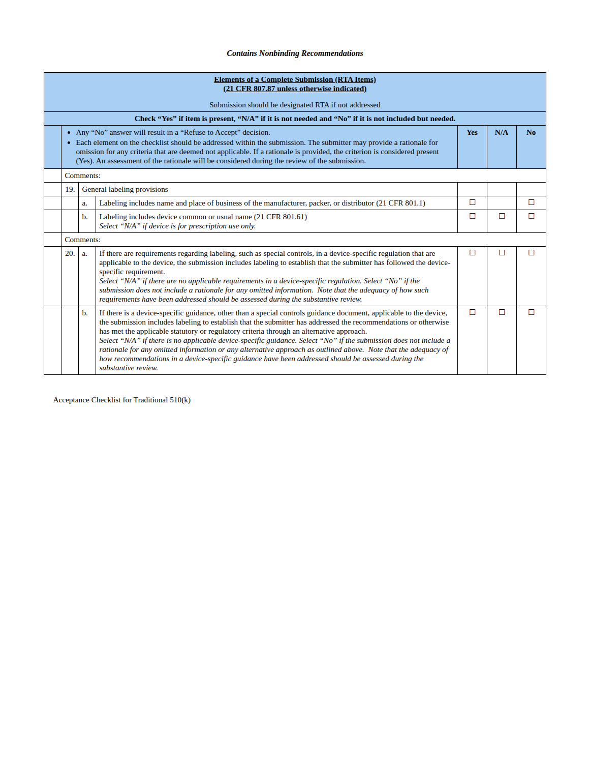Contains Nonbinding Recommendations
| Elements of a Complete Submission (RTA Items) (21 CFR 807.87 unless otherwise indicated) Submission should be designated RTA if not addressed |
| Check “Yes” if item is present, “N/A” if it is not needed and “No” if it is not included but needed. |
| | Any “No” answer will result in a “Refuse to Accept” decision. Each element on the checklist should be addressed within the submission. The submitter may provide a rationale for omission for any criteria that are deemed not applicable. If a rationale is provided, the criterion is considered present (Yes). An assessment of the rationale will be considered during the review of the submission. | Yes | N/A | No |
| | Comments: |
| | 19. | General labeling provisions | | | |
| | | a. | Labeling includes name and place of business of the manufacturer, packer, or distributor (21 CFR 801.1) | ☐ | | ☐ |
| | | b. | Labeling includes device common or usual name (21 CFR 801.61) Select “N/A” if device is for prescription use only. | ☐ | ☐ | ☐ |
| | Comments: |
| | 20. | a. | If there are requirements regarding labeling, such as special controls, in a device-specific regulation that are applicable to the device, the submission includes labeling to establish that the submitter has followed the device-specific requirement. Select “N/A” if there are no applicable requirements in a device-specific regulation. Select “No” if the submission does not include a rationale for any omitted information. Note that the adequacy of how such requirements have been addressed should be assessed during the substantive review. | ☐ | ☐ | ☐ |
| | | b. | If there is a device-specific guidance, other than a special controls guidance document, applicable to the device, the submission includes labeling to establish that the submitter has addressed the recommendations or otherwise has met the applicable statutory or regulatory criteria through an alternative approach. Select “N/A” if there is no applicable device-specific guidance. Select “No” if the submission does not include a rationale for any omitted information or any alternative approach as outlined above. Note that the adequacy of how recommendations in a device-specific guidance have been addressed should be assessed during the substantive review. | ☐ | ☐ | ☐ |
Acceptance Checklist for Traditional 510(k)